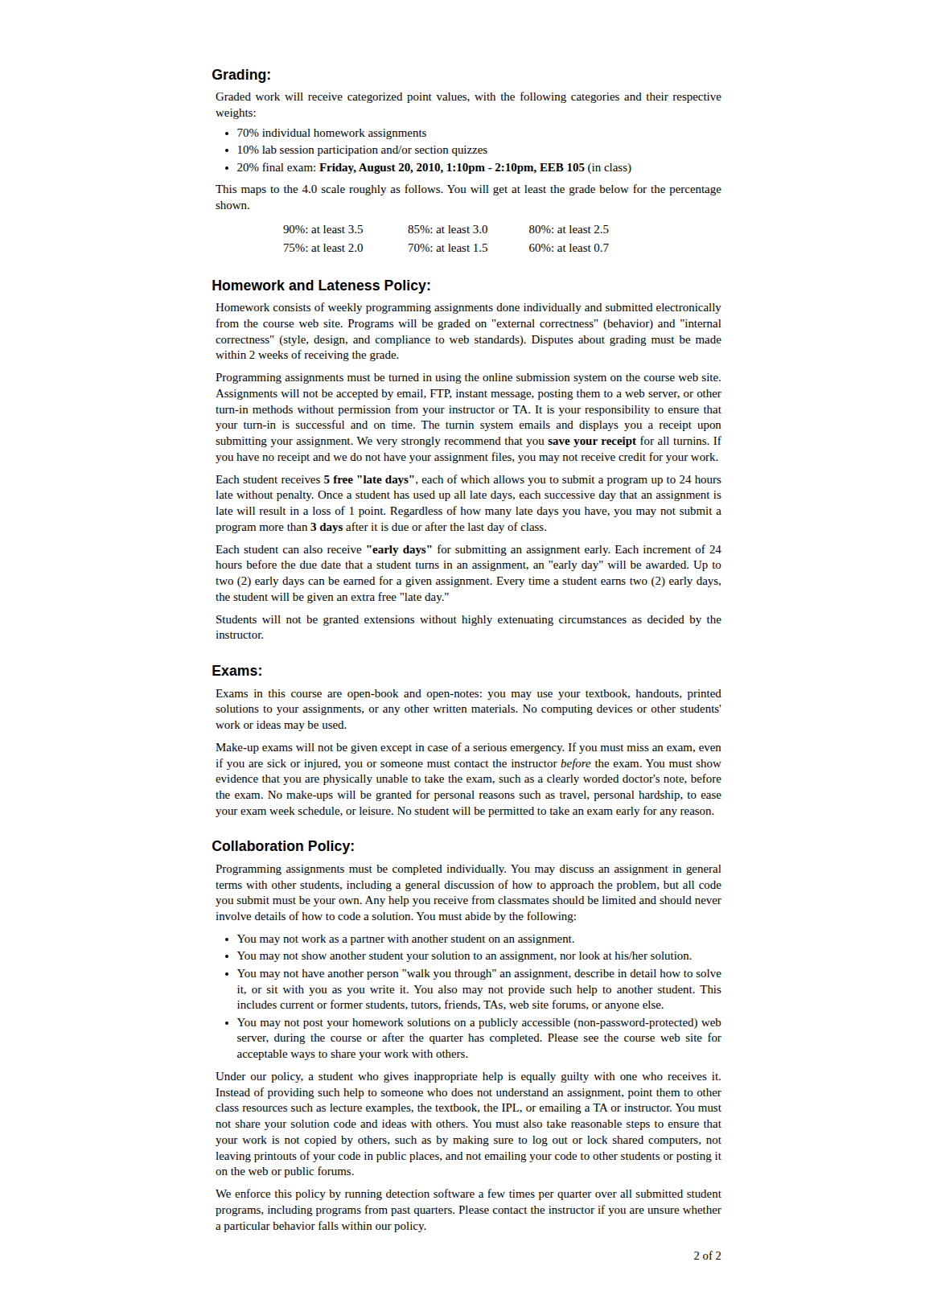Grading:
Graded work will receive categorized point values, with the following categories and their respective weights:
70% individual homework assignments
10% lab session participation and/or section quizzes
20% final exam: Friday, August 20, 2010, 1:10pm - 2:10pm, EEB 105 (in class)
This maps to the 4.0 scale roughly as follows. You will get at least the grade below for the percentage shown.
| 90%: at least 3.5 | 85%: at least 3.0 | 80%: at least 2.5 |
| 75%: at least 2.0 | 70%: at least 1.5 | 60%: at least 0.7 |
Homework and Lateness Policy:
Homework consists of weekly programming assignments done individually and submitted electronically from the course web site. Programs will be graded on "external correctness" (behavior) and "internal correctness" (style, design, and compliance to web standards). Disputes about grading must be made within 2 weeks of receiving the grade.
Programming assignments must be turned in using the online submission system on the course web site. Assignments will not be accepted by email, FTP, instant message, posting them to a web server, or other turn-in methods without permission from your instructor or TA. It is your responsibility to ensure that your turn-in is successful and on time. The turnin system emails and displays you a receipt upon submitting your assignment. We very strongly recommend that you save your receipt for all turnins. If you have no receipt and we do not have your assignment files, you may not receive credit for your work.
Each student receives 5 free "late days", each of which allows you to submit a program up to 24 hours late without penalty. Once a student has used up all late days, each successive day that an assignment is late will result in a loss of 1 point. Regardless of how many late days you have, you may not submit a program more than 3 days after it is due or after the last day of class.
Each student can also receive "early days" for submitting an assignment early. Each increment of 24 hours before the due date that a student turns in an assignment, an "early day" will be awarded. Up to two (2) early days can be earned for a given assignment. Every time a student earns two (2) early days, the student will be given an extra free "late day."
Students will not be granted extensions without highly extenuating circumstances as decided by the instructor.
Exams:
Exams in this course are open-book and open-notes: you may use your textbook, handouts, printed solutions to your assignments, or any other written materials. No computing devices or other students' work or ideas may be used.
Make-up exams will not be given except in case of a serious emergency. If you must miss an exam, even if you are sick or injured, you or someone must contact the instructor before the exam. You must show evidence that you are physically unable to take the exam, such as a clearly worded doctor's note, before the exam. No make-ups will be granted for personal reasons such as travel, personal hardship, to ease your exam week schedule, or leisure. No student will be permitted to take an exam early for any reason.
Collaboration Policy:
Programming assignments must be completed individually. You may discuss an assignment in general terms with other students, including a general discussion of how to approach the problem, but all code you submit must be your own. Any help you receive from classmates should be limited and should never involve details of how to code a solution. You must abide by the following:
You may not work as a partner with another student on an assignment.
You may not show another student your solution to an assignment, nor look at his/her solution.
You may not have another person "walk you through" an assignment, describe in detail how to solve it, or sit with you as you write it. You also may not provide such help to another student. This includes current or former students, tutors, friends, TAs, web site forums, or anyone else.
You may not post your homework solutions on a publicly accessible (non-password-protected) web server, during the course or after the quarter has completed. Please see the course web site for acceptable ways to share your work with others.
Under our policy, a student who gives inappropriate help is equally guilty with one who receives it. Instead of providing such help to someone who does not understand an assignment, point them to other class resources such as lecture examples, the textbook, the IPL, or emailing a TA or instructor. You must not share your solution code and ideas with others. You must also take reasonable steps to ensure that your work is not copied by others, such as by making sure to log out or lock shared computers, not leaving printouts of your code in public places, and not emailing your code to other students or posting it on the web or public forums.
We enforce this policy by running detection software a few times per quarter over all submitted student programs, including programs from past quarters. Please contact the instructor if you are unsure whether a particular behavior falls within our policy.
2 of 2